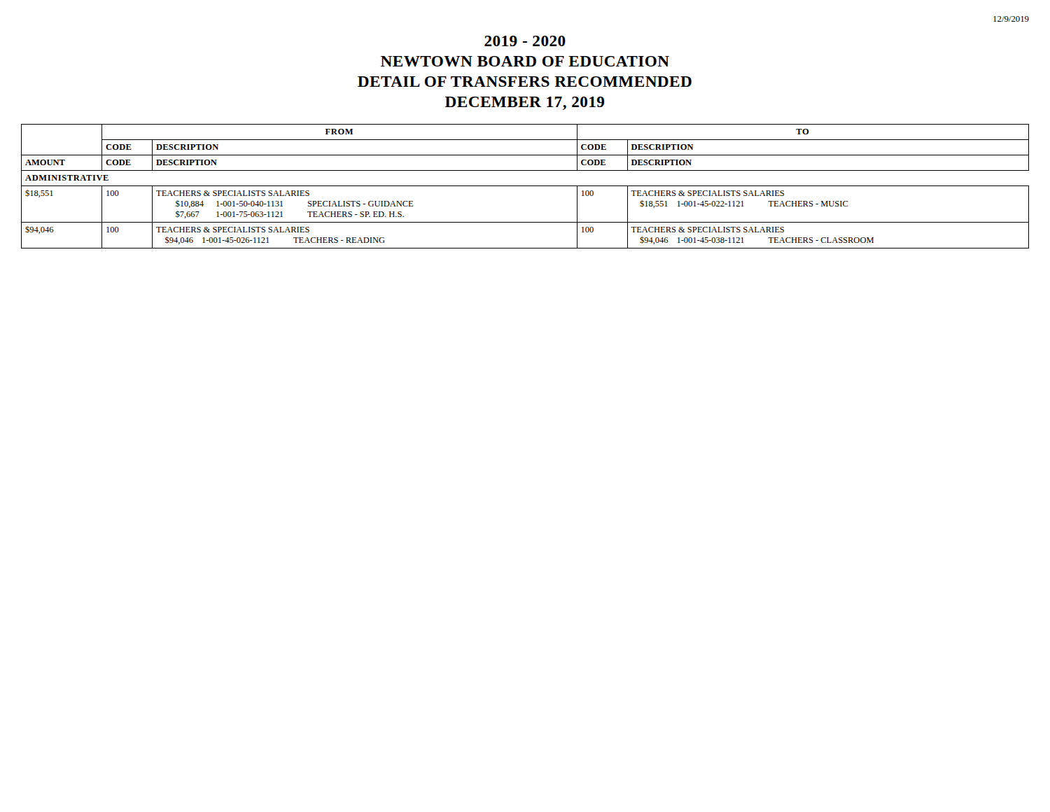12/9/2019
2019 - 2020
NEWTOWN BOARD OF EDUCATION
DETAIL OF TRANSFERS RECOMMENDED
DECEMBER 17, 2019
| | FROM | TO |
| --- | --- | --- |
| CODE | DESCRIPTION | CODE | DESCRIPTION |
| AMOUNT | CODE | DESCRIPTION | CODE | DESCRIPTION |
| ADMINISTRATIVE |
| $18,551 | 100 | TEACHERS & SPECIALISTS SALARIES $10,884 1-001-50-040-1131 SPECIALISTS - GUIDANCE $7,667 1-001-75-063-1121 TEACHERS - SP. ED. H.S. | 100 | TEACHERS & SPECIALISTS SALARIES $18,551 1-001-45-022-1121 TEACHERS - MUSIC |
| $94,046 | 100 | TEACHERS & SPECIALISTS SALARIES $94,046 1-001-45-026-1121 TEACHERS - READING | 100 | TEACHERS & SPECIALISTS SALARIES $94,046 1-001-45-038-1121 TEACHERS - CLASSROOM |